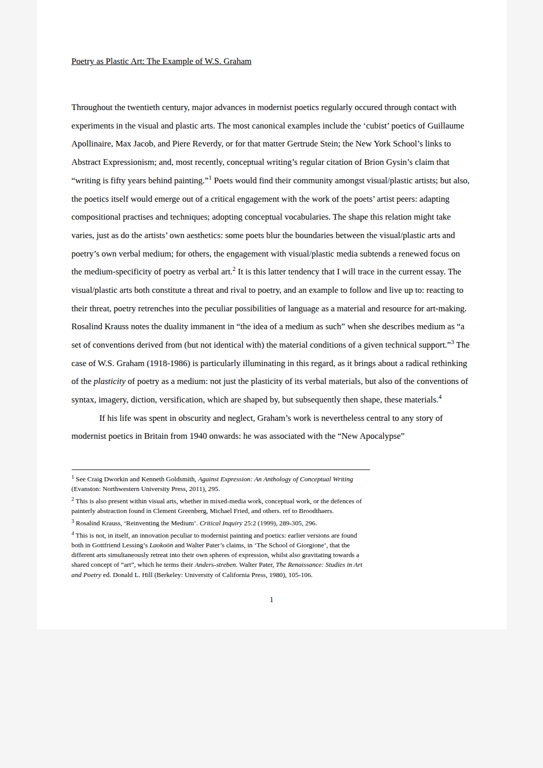Poetry as Plastic Art: The Example of W.S. Graham
Throughout the twentieth century, major advances in modernist poetics regularly occured through contact with experiments in the visual and plastic arts. The most canonical examples include the ‘cubist’ poetics of Guillaume Apollinaire, Max Jacob, and Piere Reverdy, or for that matter Gertrude Stein; the New York School’s links to Abstract Expressionism; and, most recently, conceptual writing’s regular citation of Brion Gysin’s claim that “writing is fifty years behind painting.”1 Poets would find their community amongst visual/plastic artists; but also, the poetics itself would emerge out of a critical engagement with the work of the poets’ artist peers: adapting compositional practises and techniques; adopting conceptual vocabularies. The shape this relation might take varies, just as do the artists’ own aesthetics: some poets blur the boundaries between the visual/plastic arts and poetry’s own verbal medium; for others, the engagement with visual/plastic media subtends a renewed focus on the medium-specificity of poetry as verbal art.2 It is this latter tendency that I will trace in the current essay. The visual/plastic arts both constitute a threat and rival to poetry, and an example to follow and live up to: reacting to their threat, poetry retrenches into the peculiar possibilities of language as a material and resource for art-making. Rosalind Krauss notes the duality immanent in “the idea of a medium as such” when she describes medium as “a set of conventions derived from (but not identical with) the material conditions of a given technical support.”3 The case of W.S. Graham (1918-1986) is particularly illuminating in this regard, as it brings about a radical rethinking of the plasticity of poetry as a medium: not just the plasticity of its verbal materials, but also of the conventions of syntax, imagery, diction, versification, which are shaped by, but subsequently then shape, these materials.4
If his life was spent in obscurity and neglect, Graham’s work is nevertheless central to any story of modernist poetics in Britain from 1940 onwards: he was associated with the “New Apocalypse”
1 See Craig Dworkin and Kenneth Goldsmith, Against Expression: An Anthology of Conceptual Writing (Evanston: Northwestern University Press, 2011), 295.
2 This is also present within visual arts, whether in mixed-media work, conceptual work, or the defences of painterly abstraction found in Clement Greenberg, Michael Fried, and others. ref to Broodthaers.
3 Rosalind Krauss, ‘Reinventing the Medium’. Critical Inquiry 25:2 (1999), 289-305, 296.
4 This is not, in itself, an innovation peculiar to modernist painting and poetics: earlier versions are found both in Gottfriend Lessing’s Laokoön and Walter Pater’s claims, in ‘The School of Giorgione’, that the different arts simultaneously retreat into their own spheres of expression, whilst also gravitating towards a shared concept of “art”, which he terms their Anders-streben. Walter Pater, The Renaissance: Studies in Art and Poetry ed. Donald L. Hill (Berkeley: University of California Press, 1980), 105-106.
1